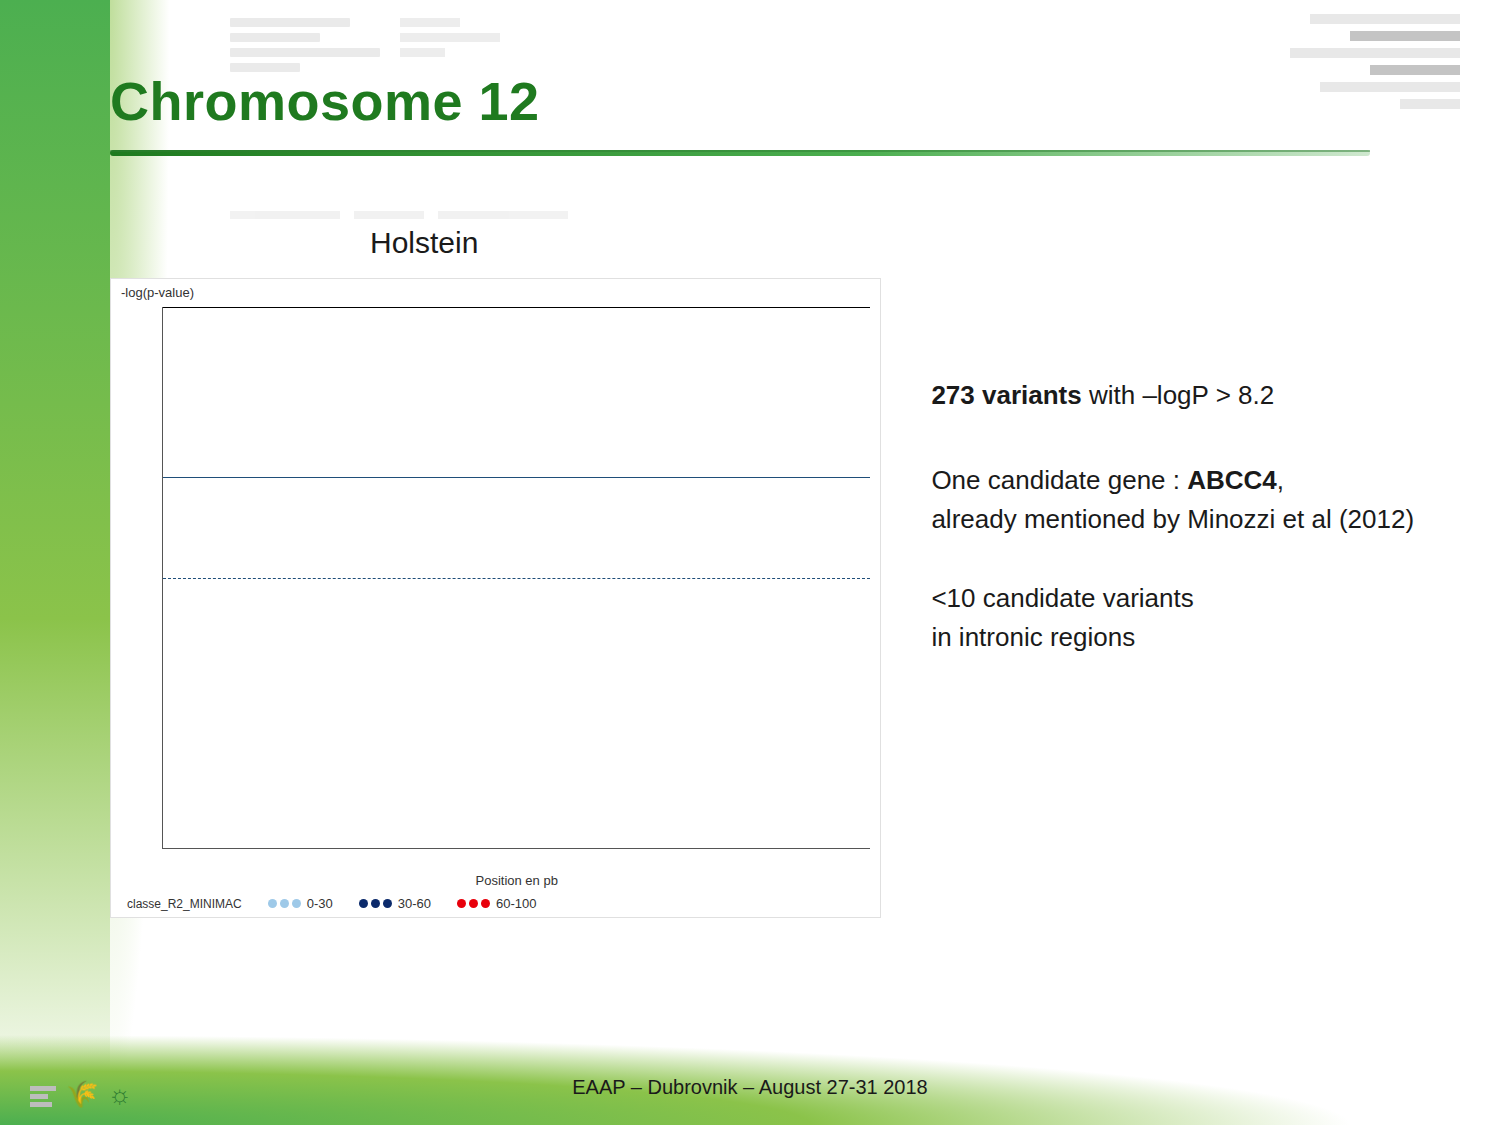Chromosome 12
Holstein
-log(p-value)
Position en pb
classe_R2_MINIMAC 0-30 30-60 60-100
273 variants with –logP > 8.2
One candidate gene : ABCC4,
already mentioned by Minozzi et al (2012)
<10 candidate variants
in intronic regions
🌾 ☼
EAAP – Dubrovnik – August 27-31 2018